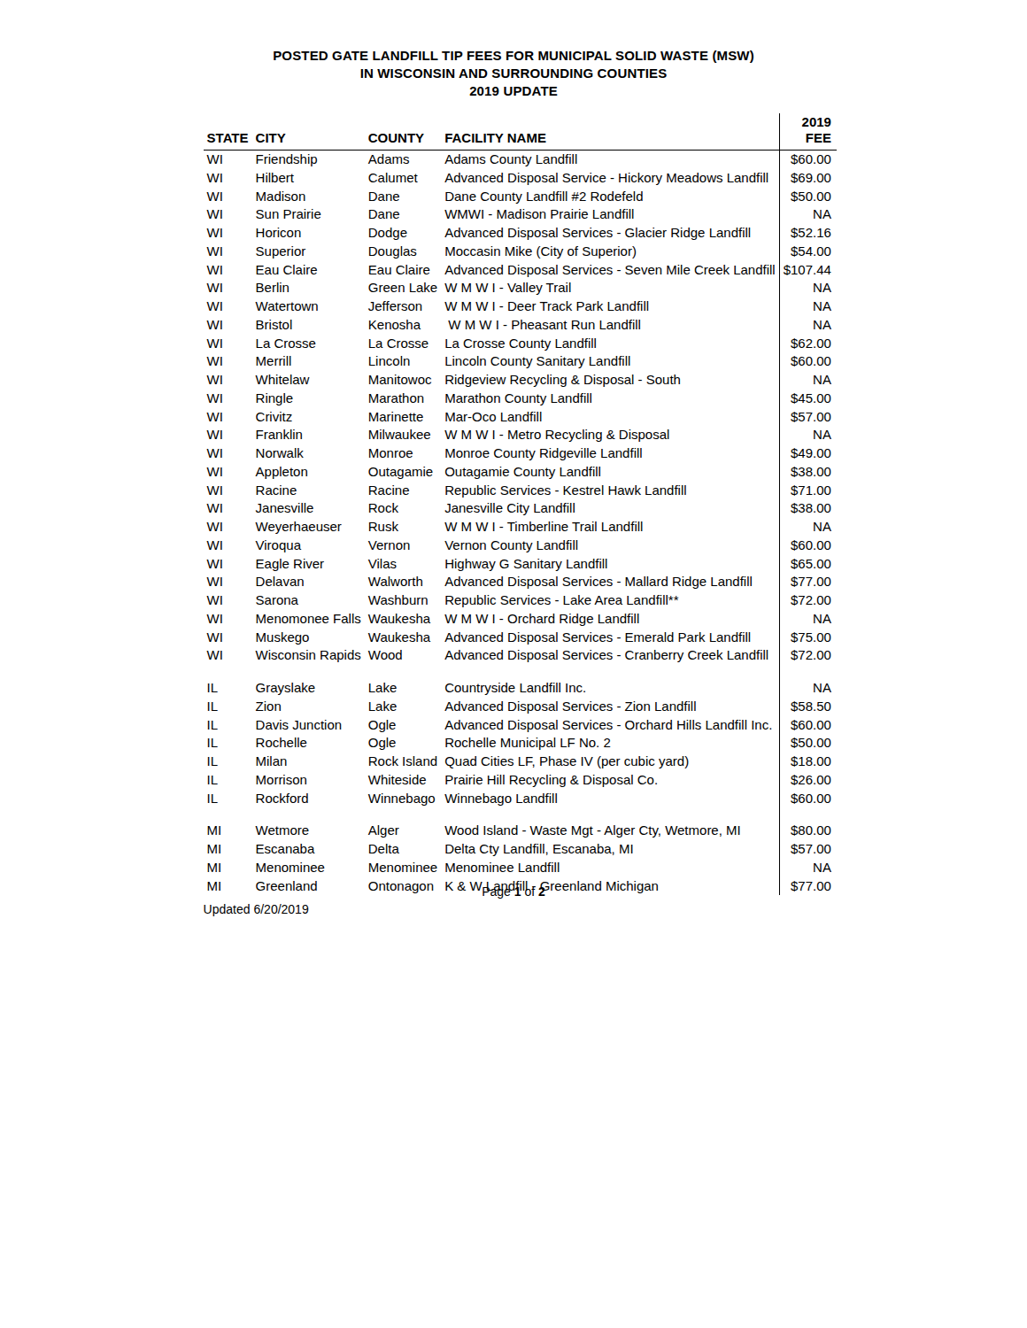POSTED GATE LANDFILL TIP FEES FOR MUNICIPAL SOLID WASTE (MSW) IN WISCONSIN AND SURROUNDING COUNTIES 2019 UPDATE
| STATE | CITY | COUNTY | FACILITY NAME | 2019 FEE |
| --- | --- | --- | --- | --- |
| WI | Friendship | Adams | Adams County Landfill | $60.00 |
| WI | Hilbert | Calumet | Advanced Disposal Service - Hickory Meadows Landfill | $69.00 |
| WI | Madison | Dane | Dane County Landfill #2 Rodefeld | $50.00 |
| WI | Sun Prairie | Dane | WMWI - Madison Prairie Landfill | NA |
| WI | Horicon | Dodge | Advanced Disposal Services - Glacier Ridge Landfill | $52.16 |
| WI | Superior | Douglas | Moccasin Mike (City of Superior) | $54.00 |
| WI | Eau Claire | Eau Claire | Advanced Disposal Services - Seven Mile Creek Landfill | $107.44 |
| WI | Berlin | Green Lake | W M W I - Valley Trail | NA |
| WI | Watertown | Jefferson | W M W I - Deer Track Park Landfill | NA |
| WI | Bristol | Kenosha | W M W I - Pheasant Run Landfill | NA |
| WI | La Crosse | La Crosse | La Crosse County Landfill | $62.00 |
| WI | Merrill | Lincoln | Lincoln County Sanitary Landfill | $60.00 |
| WI | Whitelaw | Manitowoc | Ridgeview Recycling & Disposal - South | NA |
| WI | Ringle | Marathon | Marathon County Landfill | $45.00 |
| WI | Crivitz | Marinette | Mar-Oco Landfill | $57.00 |
| WI | Franklin | Milwaukee | W M W I - Metro Recycling & Disposal | NA |
| WI | Norwalk | Monroe | Monroe County Ridgeville Landfill | $49.00 |
| WI | Appleton | Outagamie | Outagamie County Landfill | $38.00 |
| WI | Racine | Racine | Republic Services - Kestrel Hawk Landfill | $71.00 |
| WI | Janesville | Rock | Janesville City Landfill | $38.00 |
| WI | Weyerhaeuser | Rusk | W M W I - Timberline Trail Landfill | NA |
| WI | Viroqua | Vernon | Vernon County Landfill | $60.00 |
| WI | Eagle River | Vilas | Highway G Sanitary Landfill | $65.00 |
| WI | Delavan | Walworth | Advanced Disposal Services - Mallard Ridge Landfill | $77.00 |
| WI | Sarona | Washburn | Republic Services - Lake Area Landfill** | $72.00 |
| WI | Menomonee Falls | Waukesha | W M W I - Orchard Ridge Landfill | NA |
| WI | Muskego | Waukesha | Advanced Disposal Services - Emerald Park Landfill | $75.00 |
| WI | Wisconsin Rapids | Wood | Advanced Disposal Services - Cranberry Creek Landfill | $72.00 |
| IL | Grayslake | Lake | Countryside Landfill Inc. | NA |
| IL | Zion | Lake | Advanced Disposal Services - Zion Landfill | $58.50 |
| IL | Davis Junction | Ogle | Advanced Disposal Services - Orchard Hills Landfill Inc. | $60.00 |
| IL | Rochelle | Ogle | Rochelle Municipal LF No. 2 | $50.00 |
| IL | Milan | Rock Island | Quad Cities LF, Phase IV (per cubic yard) | $18.00 |
| IL | Morrison | Whiteside | Prairie Hill Recycling & Disposal Co. | $26.00 |
| IL | Rockford | Winnebago | Winnebago Landfill | $60.00 |
| MI | Wetmore | Alger | Wood Island - Waste Mgt - Alger Cty, Wetmore, MI | $80.00 |
| MI | Escanaba | Delta | Delta Cty Landfill, Escanaba, MI | $57.00 |
| MI | Menominee | Menominee | Menominee Landfill | NA |
| MI | Greenland | Ontonagon | K & W Landfill - Greenland Michigan | $77.00 |
Page 1 of 2
Updated 6/20/2019